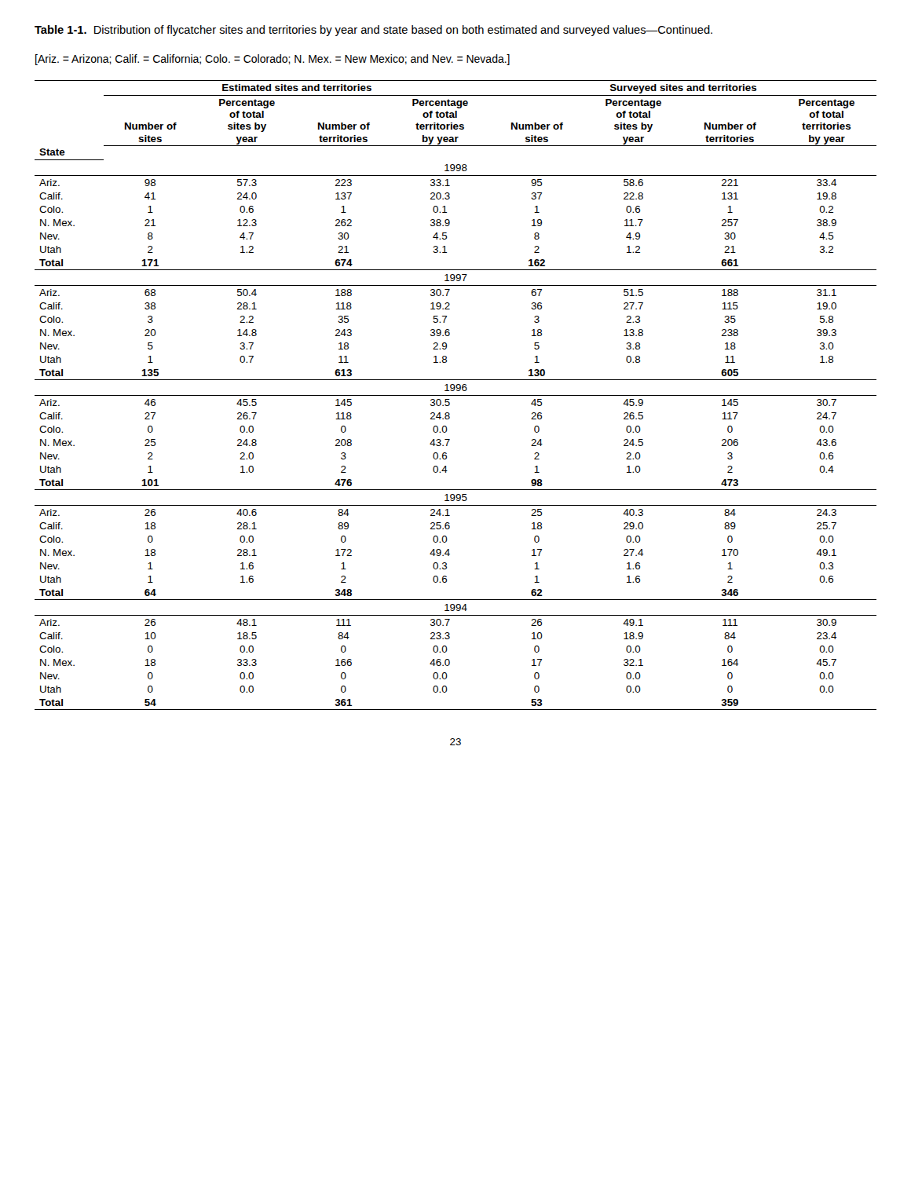Table 1-1. Distribution of flycatcher sites and territories by year and state based on both estimated and surveyed values—Continued.
[Ariz. = Arizona; Calif. = California; Colo. = Colorado; N. Mex. = New Mexico; and Nev. = Nevada.]
| | Estimated sites and territories | Surveyed sites and territories |
| --- | --- | --- |
| Number of sites | Percentage of total sites by year | Number of territories | Percentage of total territories by year | Number of sites | Percentage of total sites by year | Number of territories | Percentage of total territories by year |
| State | |
| 1998 |
| Ariz. | 98 | 57.3 | 223 | 33.1 | 95 | 58.6 | 221 | 33.4 |
| Calif. | 41 | 24.0 | 137 | 20.3 | 37 | 22.8 | 131 | 19.8 |
| Colo. | 1 | 0.6 | 1 | 0.1 | 1 | 0.6 | 1 | 0.2 |
| N. Mex. | 21 | 12.3 | 262 | 38.9 | 19 | 11.7 | 257 | 38.9 |
| Nev. | 8 | 4.7 | 30 | 4.5 | 8 | 4.9 | 30 | 4.5 |
| Utah | 2 | 1.2 | 21 | 3.1 | 2 | 1.2 | 21 | 3.2 |
| Total | 171 | | 674 | | 162 | | 661 | |
| 1997 |
| Ariz. | 68 | 50.4 | 188 | 30.7 | 67 | 51.5 | 188 | 31.1 |
| Calif. | 38 | 28.1 | 118 | 19.2 | 36 | 27.7 | 115 | 19.0 |
| Colo. | 3 | 2.2 | 35 | 5.7 | 3 | 2.3 | 35 | 5.8 |
| N. Mex. | 20 | 14.8 | 243 | 39.6 | 18 | 13.8 | 238 | 39.3 |
| Nev. | 5 | 3.7 | 18 | 2.9 | 5 | 3.8 | 18 | 3.0 |
| Utah | 1 | 0.7 | 11 | 1.8 | 1 | 0.8 | 11 | 1.8 |
| Total | 135 | | 613 | | 130 | | 605 | |
| 1996 |
| Ariz. | 46 | 45.5 | 145 | 30.5 | 45 | 45.9 | 145 | 30.7 |
| Calif. | 27 | 26.7 | 118 | 24.8 | 26 | 26.5 | 117 | 24.7 |
| Colo. | 0 | 0.0 | 0 | 0.0 | 0 | 0.0 | 0 | 0.0 |
| N. Mex. | 25 | 24.8 | 208 | 43.7 | 24 | 24.5 | 206 | 43.6 |
| Nev. | 2 | 2.0 | 3 | 0.6 | 2 | 2.0 | 3 | 0.6 |
| Utah | 1 | 1.0 | 2 | 0.4 | 1 | 1.0 | 2 | 0.4 |
| Total | 101 | | 476 | | 98 | | 473 | |
| 1995 |
| Ariz. | 26 | 40.6 | 84 | 24.1 | 25 | 40.3 | 84 | 24.3 |
| Calif. | 18 | 28.1 | 89 | 25.6 | 18 | 29.0 | 89 | 25.7 |
| Colo. | 0 | 0.0 | 0 | 0.0 | 0 | 0.0 | 0 | 0.0 |
| N. Mex. | 18 | 28.1 | 172 | 49.4 | 17 | 27.4 | 170 | 49.1 |
| Nev. | 1 | 1.6 | 1 | 0.3 | 1 | 1.6 | 1 | 0.3 |
| Utah | 1 | 1.6 | 2 | 0.6 | 1 | 1.6 | 2 | 0.6 |
| Total | 64 | | 348 | | 62 | | 346 | |
| 1994 |
| Ariz. | 26 | 48.1 | 111 | 30.7 | 26 | 49.1 | 111 | 30.9 |
| Calif. | 10 | 18.5 | 84 | 23.3 | 10 | 18.9 | 84 | 23.4 |
| Colo. | 0 | 0.0 | 0 | 0.0 | 0 | 0.0 | 0 | 0.0 |
| N. Mex. | 18 | 33.3 | 166 | 46.0 | 17 | 32.1 | 164 | 45.7 |
| Nev. | 0 | 0.0 | 0 | 0.0 | 0 | 0.0 | 0 | 0.0 |
| Utah | 0 | 0.0 | 0 | 0.0 | 0 | 0.0 | 0 | 0.0 |
| Total | 54 | | 361 | | 53 | | 359 | |
23